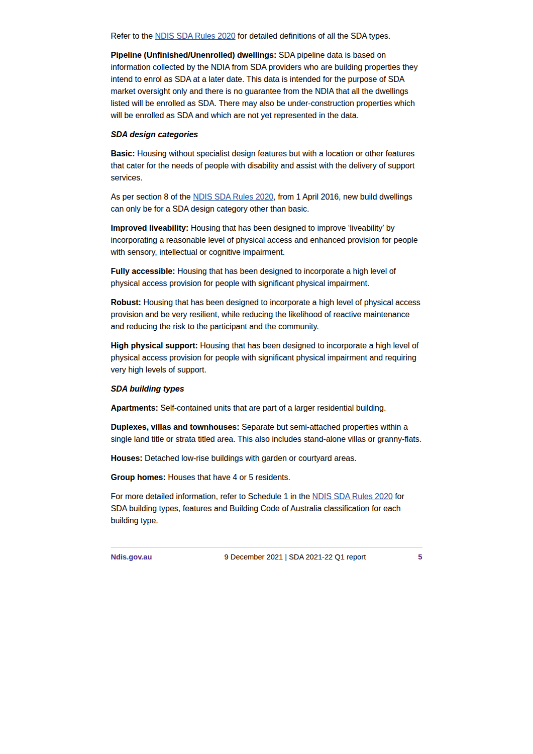Refer to the NDIS SDA Rules 2020 for detailed definitions of all the SDA types.
Pipeline (Unfinished/Unenrolled) dwellings: SDA pipeline data is based on information collected by the NDIA from SDA providers who are building properties they intend to enrol as SDA at a later date. This data is intended for the purpose of SDA market oversight only and there is no guarantee from the NDIA that all the dwellings listed will be enrolled as SDA. There may also be under-construction properties which will be enrolled as SDA and which are not yet represented in the data.
SDA design categories
Basic: Housing without specialist design features but with a location or other features that cater for the needs of people with disability and assist with the delivery of support services.
As per section 8 of the NDIS SDA Rules 2020, from 1 April 2016, new build dwellings can only be for a SDA design category other than basic.
Improved liveability: Housing that has been designed to improve ‘liveability’ by incorporating a reasonable level of physical access and enhanced provision for people with sensory, intellectual or cognitive impairment.
Fully accessible: Housing that has been designed to incorporate a high level of physical access provision for people with significant physical impairment.
Robust: Housing that has been designed to incorporate a high level of physical access provision and be very resilient, while reducing the likelihood of reactive maintenance and reducing the risk to the participant and the community.
High physical support: Housing that has been designed to incorporate a high level of physical access provision for people with significant physical impairment and requiring very high levels of support.
SDA building types
Apartments: Self-contained units that are part of a larger residential building.
Duplexes, villas and townhouses: Separate but semi-attached properties within a single land title or strata titled area. This also includes stand-alone villas or granny-flats.
Houses: Detached low-rise buildings with garden or courtyard areas.
Group homes: Houses that have 4 or 5 residents.
For more detailed information, refer to Schedule 1 in the NDIS SDA Rules 2020 for SDA building types, features and Building Code of Australia classification for each building type.
Ndis.gov.au 9 December 2021 | SDA 2021-22 Q1 report 5